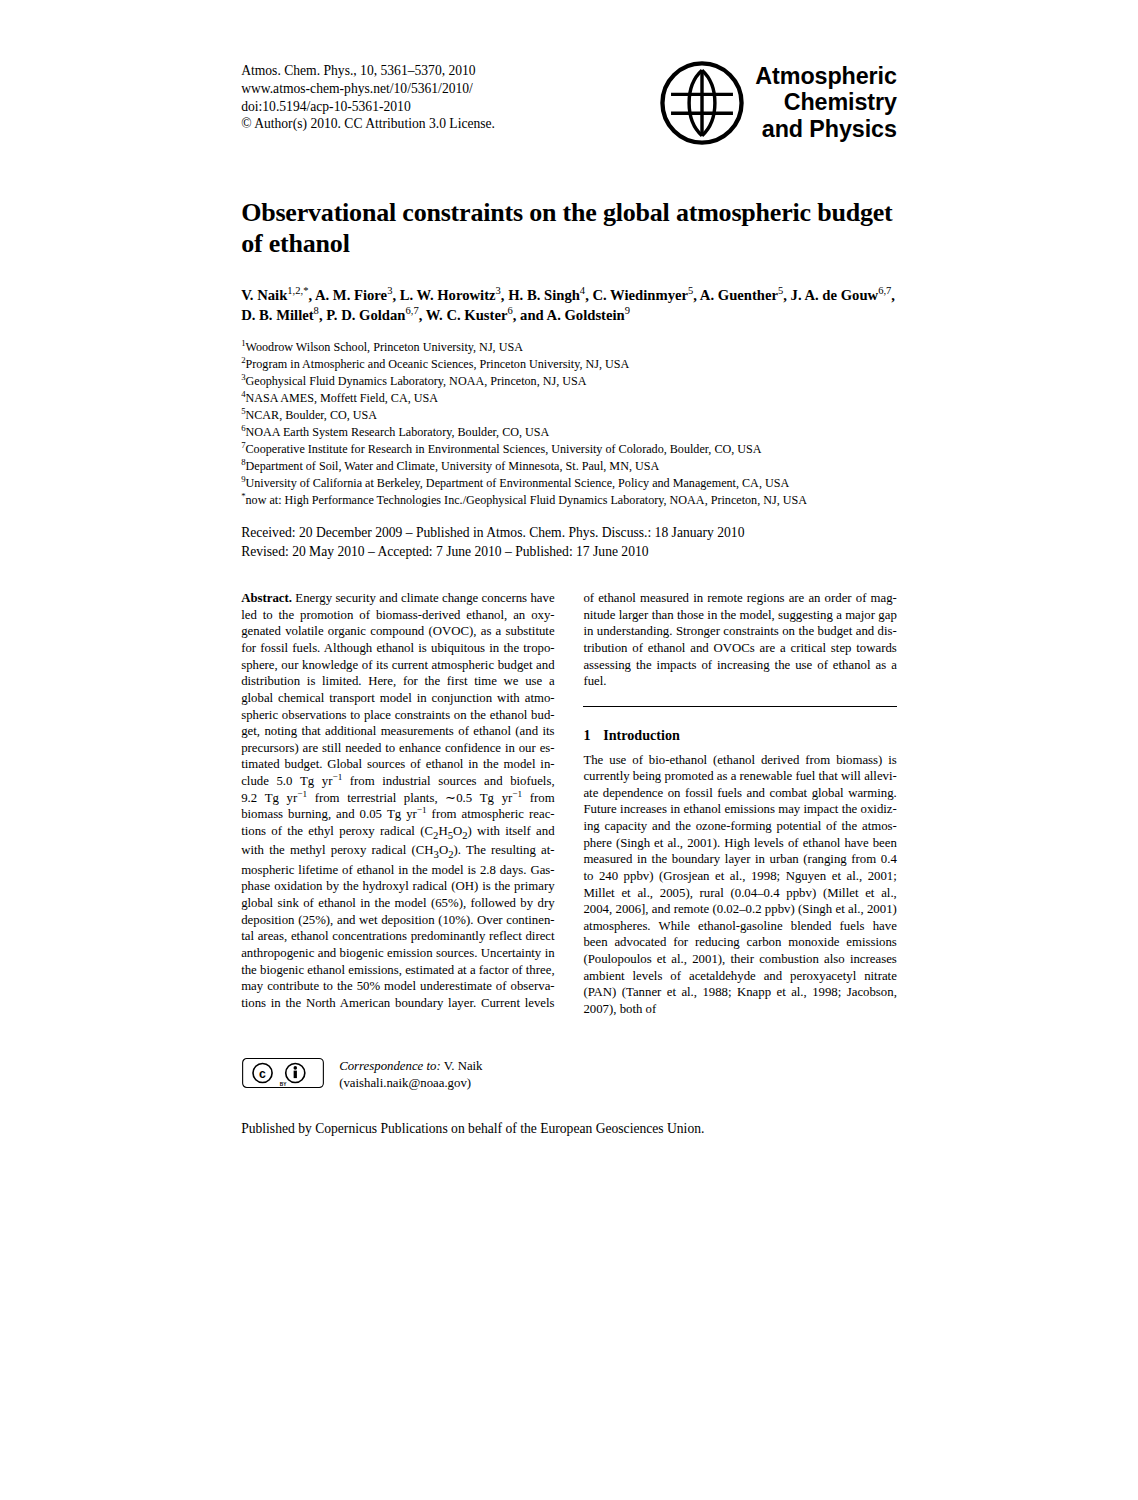Atmos. Chem. Phys., 10, 5361–5370, 2010
www.atmos-chem-phys.net/10/5361/2010/
doi:10.5194/acp-10-5361-2010
© Author(s) 2010. CC Attribution 3.0 License.
Atmospheric
Chemistry
and Physics
Observational constraints on the global atmospheric budget of ethanol
V. Naik1,2,*, A. M. Fiore3, L. W. Horowitz3, H. B. Singh4, C. Wiedinmyer5, A. Guenther5, J. A. de Gouw6,7,
D. B. Millet8, P. D. Goldan6,7, W. C. Kuster6, and A. Goldstein9
1Woodrow Wilson School, Princeton University, NJ, USA
2Program in Atmospheric and Oceanic Sciences, Princeton University, NJ, USA
3Geophysical Fluid Dynamics Laboratory, NOAA, Princeton, NJ, USA
4NASA AMES, Moffett Field, CA, USA
5NCAR, Boulder, CO, USA
6NOAA Earth System Research Laboratory, Boulder, CO, USA
7Cooperative Institute for Research in Environmental Sciences, University of Colorado, Boulder, CO, USA
8Department of Soil, Water and Climate, University of Minnesota, St. Paul, MN, USA
9University of California at Berkeley, Department of Environmental Science, Policy and Management, CA, USA
*now at: High Performance Technologies Inc./Geophysical Fluid Dynamics Laboratory, NOAA, Princeton, NJ, USA
Received: 20 December 2009 – Published in Atmos. Chem. Phys. Discuss.: 18 January 2010
Revised: 20 May 2010 – Accepted: 7 June 2010 – Published: 17 June 2010
Abstract. Energy security and climate change concerns have led to the promotion of biomass-derived ethanol, an oxygenated volatile organic compound (OVOC), as a substitute for fossil fuels. Although ethanol is ubiquitous in the troposphere, our knowledge of its current atmospheric budget and distribution is limited. Here, for the first time we use a global chemical transport model in conjunction with atmospheric observations to place constraints on the ethanol budget, noting that additional measurements of ethanol (and its precursors) are still needed to enhance confidence in our estimated budget. Global sources of ethanol in the model include 5.0 Tg yr−1 from industrial sources and biofuels, 9.2 Tg yr−1 from terrestrial plants, ∼0.5 Tg yr−1 from biomass burning, and 0.05 Tg yr−1 from atmospheric reactions of the ethyl peroxy radical (C2H5O2) with itself and with the methyl peroxy radical (CH3O2). The resulting atmospheric lifetime of ethanol in the model is 2.8 days. Gas-phase oxidation by the hydroxyl radical (OH) is the primary global sink of ethanol in the model (65%), followed by dry deposition (25%), and wet deposition (10%). Over continental areas, ethanol concentrations predominantly reflect direct anthropogenic and biogenic emission sources. Uncertainty in the biogenic ethanol emissions, estimated at a factor of three, may contribute to the 50% model underestimate of observations in the North American boundary layer. Current levels of ethanol measured in remote regions are an order of magnitude larger than those in the model, suggesting a major gap in understanding. Stronger constraints on the budget and distribution of ethanol and OVOCs are a critical step towards assessing the impacts of increasing the use of ethanol as a fuel.
1 Introduction
The use of bio-ethanol (ethanol derived from biomass) is currently being promoted as a renewable fuel that will alleviate dependence on fossil fuels and combat global warming. Future increases in ethanol emissions may impact the oxidizing capacity and the ozone-forming potential of the atmosphere (Singh et al., 2001). High levels of ethanol have been measured in the boundary layer in urban (ranging from 0.4 to 240 ppbv) (Grosjean et al., 1998; Nguyen et al., 2001; Millet et al., 2005), rural (0.04–0.4 ppbv) (Millet et al., 2004, 2006], and remote (0.02–0.2 ppbv) (Singh et al., 2001) atmospheres. While ethanol-gasoline blended fuels have been advocated for reducing carbon monoxide emissions (Poulopoulos et al., 2001), their combustion also increases ambient levels of acetaldehyde and peroxyacetyl nitrate (PAN) (Tanner et al., 1988; Knapp et al., 1998; Jacobson, 2007), both of
c BY
Correspondence to: V. Naik
(vaishali.naik@noaa.gov)
Published by Copernicus Publications on behalf of the European Geosciences Union.